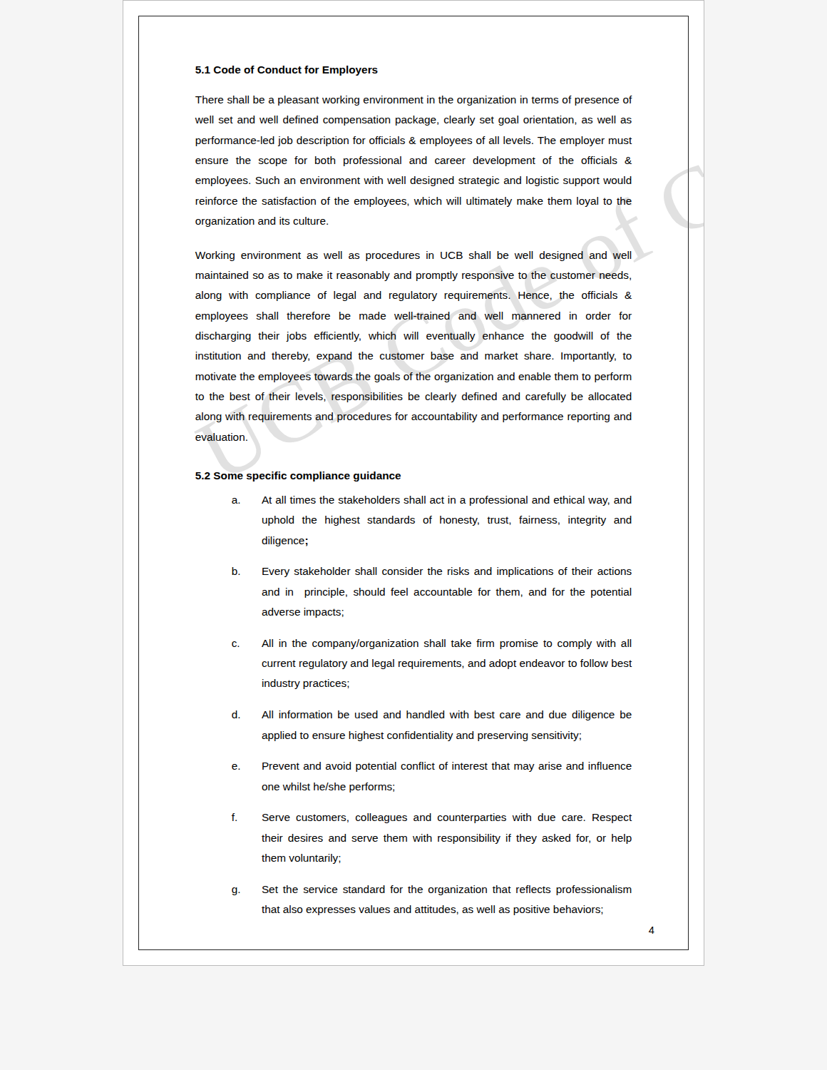UCB Code of Conduct
5.1 Code of Conduct for Employers
There shall be a pleasant working environment in the organization in terms of presence of well set and well defined compensation package, clearly set goal orientation, as well as performance-led job description for officials & employees of all levels. The employer must ensure the scope for both professional and career development of the officials & employees. Such an environment with well designed strategic and logistic support would reinforce the satisfaction of the employees, which will ultimately make them loyal to the organization and its culture.
Working environment as well as procedures in UCB shall be well designed and well maintained so as to make it reasonably and promptly responsive to the customer needs, along with compliance of legal and regulatory requirements. Hence, the officials & employees shall therefore be made well-trained and well mannered in order for discharging their jobs efficiently, which will eventually enhance the goodwill of the institution and thereby, expand the customer base and market share. Importantly, to motivate the employees towards the goals of the organization and enable them to perform to the best of their levels, responsibilities be clearly defined and carefully be allocated along with requirements and procedures for accountability and performance reporting and evaluation.
5.2 Some specific compliance guidance
a. At all times the stakeholders shall act in a professional and ethical way, and uphold the highest standards of honesty, trust, fairness, integrity and diligence;
b. Every stakeholder shall consider the risks and implications of their actions and in principle, should feel accountable for them, and for the potential adverse impacts;
c. All in the company/organization shall take firm promise to comply with all current regulatory and legal requirements, and adopt endeavor to follow best industry practices;
d. All information be used and handled with best care and due diligence be applied to ensure highest confidentiality and preserving sensitivity;
e. Prevent and avoid potential conflict of interest that may arise and influence one whilst he/she performs;
f. Serve customers, colleagues and counterparties with due care. Respect their desires and serve them with responsibility if they asked for, or help them voluntarily;
g. Set the service standard for the organization that reflects professionalism that also expresses values and attitudes, as well as positive behaviors;
4